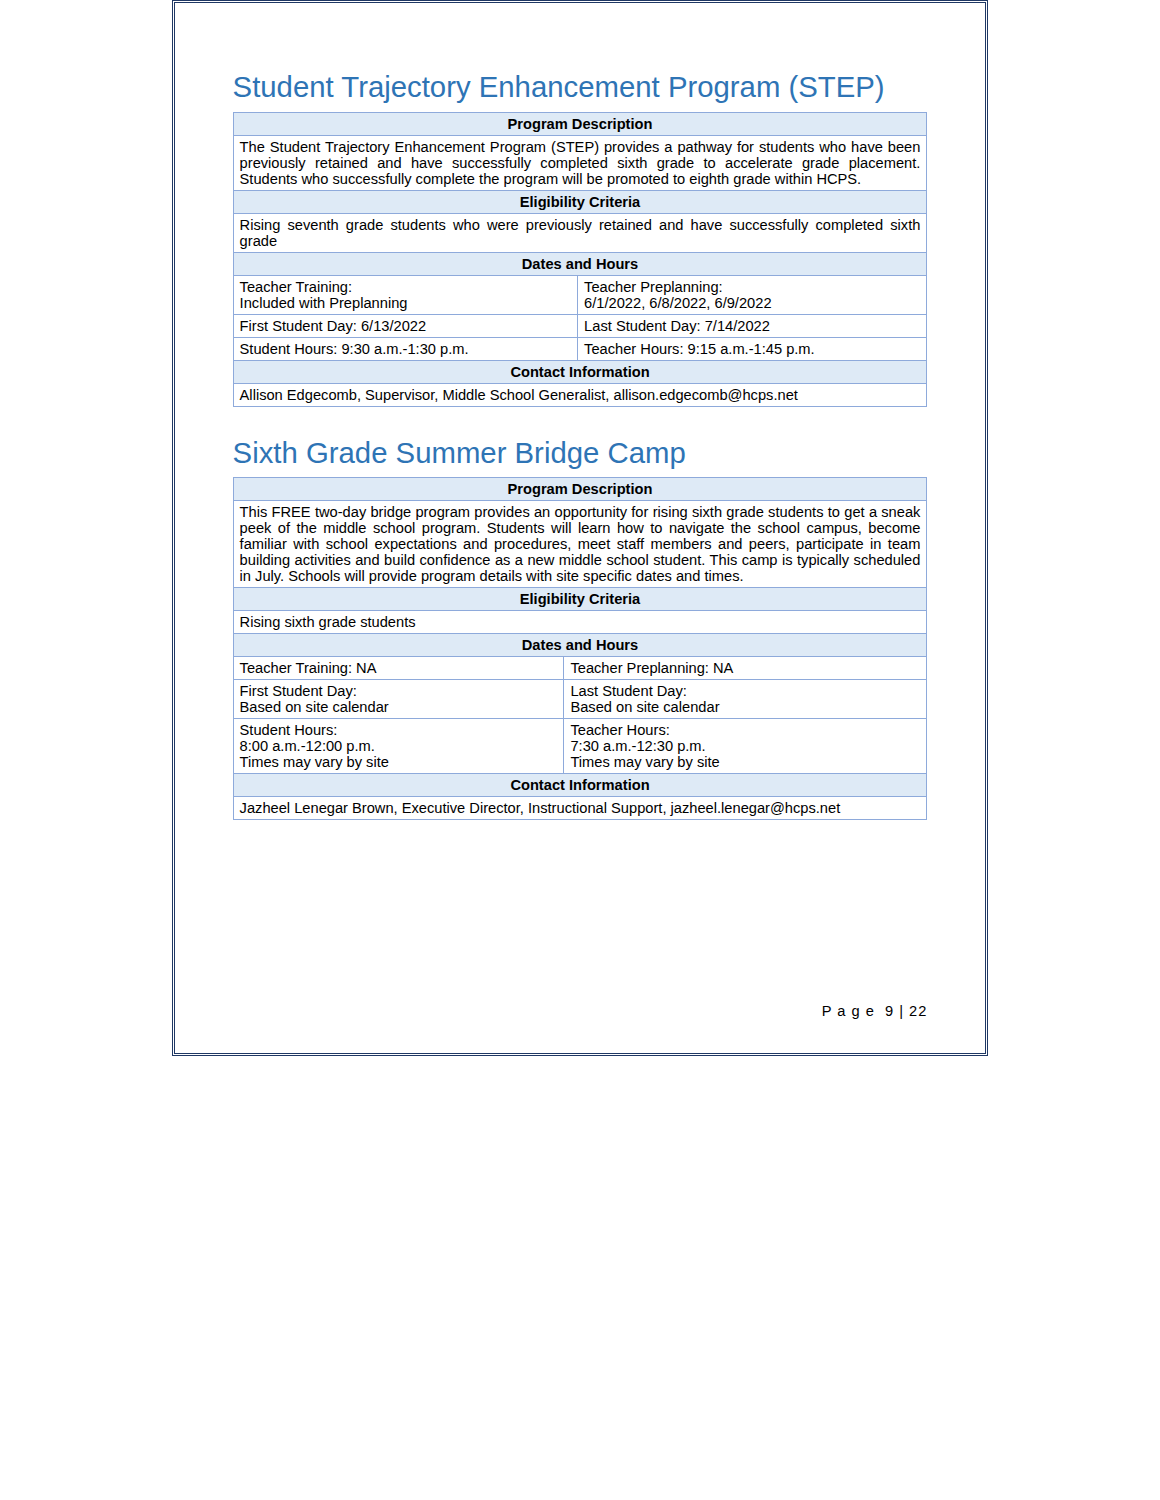Student Trajectory Enhancement Program (STEP)
| Program Description |
| --- |
| The Student Trajectory Enhancement Program (STEP) provides a pathway for students who have been previously retained and have successfully completed sixth grade to accelerate grade placement. Students who successfully complete the program will be promoted to eighth grade within HCPS. |
| Eligibility Criteria |
| Rising seventh grade students who were previously retained and have successfully completed sixth grade |
| Dates and Hours |
| Teacher Training: Included with Preplanning | Teacher Preplanning: 6/1/2022, 6/8/2022, 6/9/2022 |
| First Student Day: 6/13/2022 | Last Student Day: 7/14/2022 |
| Student Hours: 9:30 a.m.-1:30 p.m. | Teacher Hours: 9:15 a.m.-1:45 p.m. |
| Contact Information |
| Allison Edgecomb, Supervisor, Middle School Generalist, allison.edgecomb@hcps.net |
Sixth Grade Summer Bridge Camp
| Program Description |
| --- |
| This FREE two-day bridge program provides an opportunity for rising sixth grade students to get a sneak peek of the middle school program. Students will learn how to navigate the school campus, become familiar with school expectations and procedures, meet staff members and peers, participate in team building activities and build confidence as a new middle school student. This camp is typically scheduled in July. Schools will provide program details with site specific dates and times. |
| Eligibility Criteria |
| Rising sixth grade students |
| Dates and Hours |
| Teacher Training: NA | Teacher Preplanning: NA |
| First Student Day: Based on site calendar | Last Student Day: Based on site calendar |
| Student Hours: 8:00 a.m.-12:00 p.m. Times may vary by site | Teacher Hours: 7:30 a.m.-12:30 p.m. Times may vary by site |
| Contact Information |
| Jazheel Lenegar Brown, Executive Director, Instructional Support, jazheel.lenegar@hcps.net |
P a g e 9 | 22